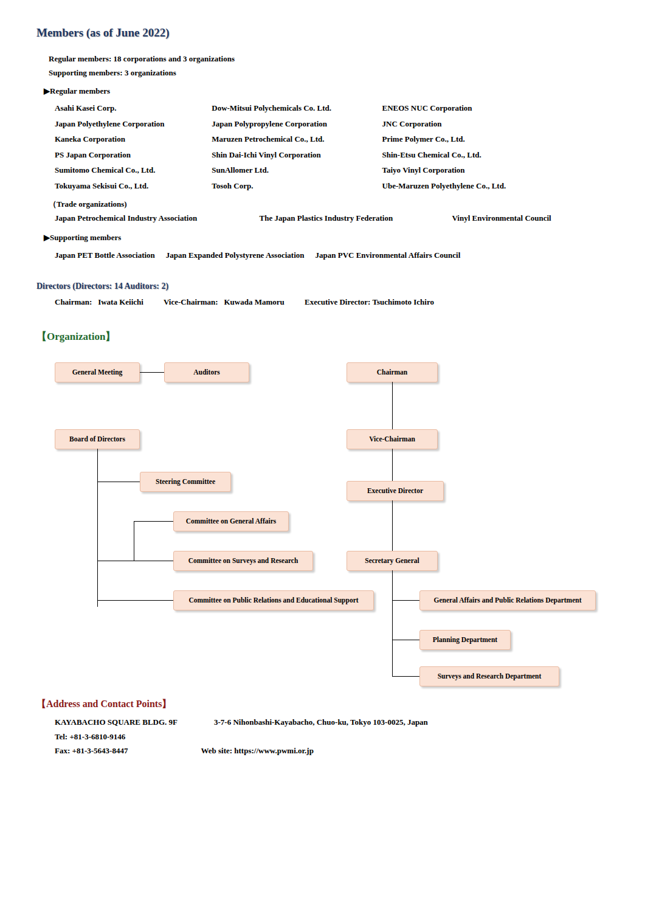Members (as of June 2022)
Regular members: 18 corporations and 3 organizations
Supporting members: 3 organizations
▶Regular members
| Asahi Kasei Corp. | Dow-Mitsui Polychemicals Co. Ltd. | ENEOS NUC Corporation |
| Japan Polyethylene Corporation | Japan Polypropylene Corporation | JNC Corporation |
| Kaneka Corporation | Maruzen Petrochemical Co., Ltd. | Prime Polymer Co., Ltd. |
| PS Japan Corporation | Shin Dai-Ichi Vinyl Corporation | Shin-Etsu Chemical Co., Ltd. |
| Sumitomo Chemical Co., Ltd. | SunAllomer Ltd. | Taiyo Vinyl Corporation |
| Tokuyama Sekisui Co., Ltd. | Tosoh Corp. | Ube-Maruzen Polyethylene Co., Ltd. |
（Trade organizations)
| Japan Petrochemical Industry Association | The Japan Plastics Industry Federation | Vinyl Environmental Council |
▶Supporting members
| Japan PET Bottle Association | Japan Expanded Polystyrene Association | Japan PVC Environmental Affairs Council |
Directors (Directors: 14 Auditors: 2)
Chairman: Iwata Keiichi Vice-Chairman: Kuwada Mamoru Executive Director: Tsuchimoto Ichiro
【Organization】
General Meeting
Auditors
Board of Directors
Steering Committee
Committee on General Affairs
Committee on Surveys and Research
Committee on Public Relations and Educational Support
Chairman
Vice-Chairman
Executive Director
Secretary General
General Affairs and Public Relations Department
Planning Department
Surveys and Research Department
【Address and Contact Points】
KAYABACHO SQUARE BLDG. 9F 3-7-6 Nihonbashi-Kayabacho, Chuo-ku, Tokyo 103-0025, Japan
Tel: +81-3-6810-9146
Fax: +81-3-5643-8447 Web site: https://www.pwmi.or.jp